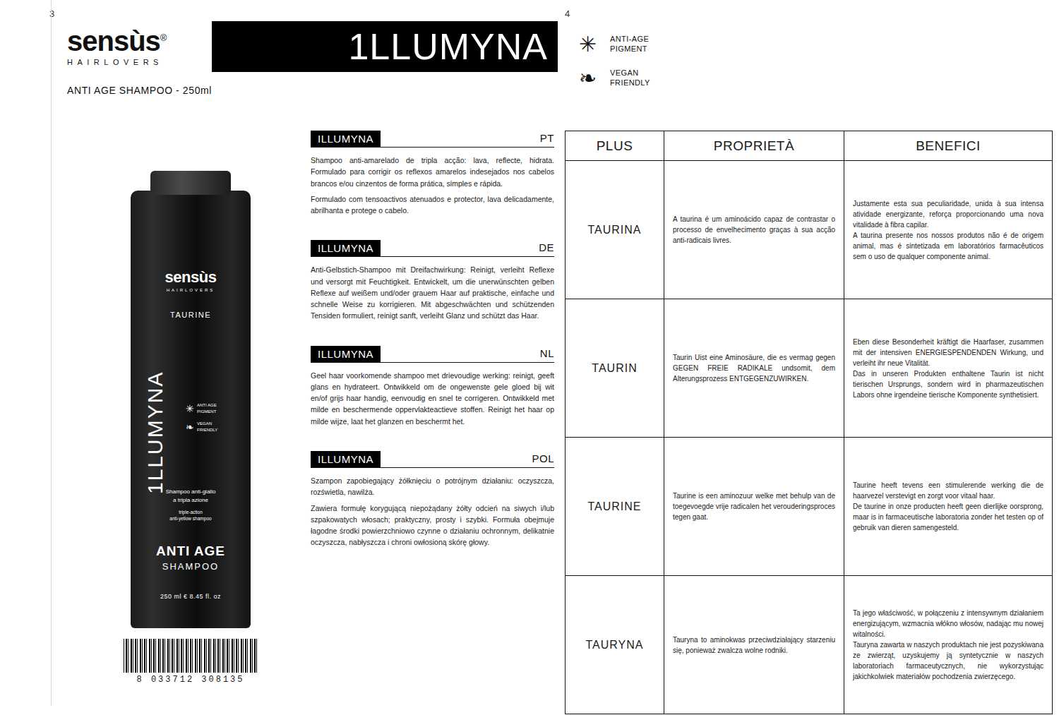3
4
sensùs®
HAIRLOVERS
1LLUMYNA
ANTI AGE SHAMPOO - 250ml
sensùsHAIRLOVERS
TAURINE
1LLUMYNA
✳ANTI AGE
PIGMENT
❧VEGAN
FRIENDLY
Shampoo anti-giallo
a tripla azione
triple-action
anti-yellow shampoo
ANTI AGE
SHAMPOO
250 ml € 8.45 fl. oz
8 033712 308135
ILLUMYNA PT
Shampoo anti-amarelado de tripla acção: lava, reflecte, hidrata. Formulado para corrigir os reflexos amarelos indesejados nos cabelos brancos e/ou cinzentos de forma prática, simples e rápida.
Formulado com tensoactivos atenuados e protector, lava delicadamente, abrilhanta e protege o cabelo.
ILLUMYNA DE
Anti-Gelbstich-Shampoo mit Dreifachwirkung: Reinigt, verleiht Reflexe und versorgt mit Feuchtigkeit. Entwickelt, um die unerwünschten gelben Reflexe auf weißem und/oder grauem Haar auf praktische, einfache und schnelle Weise zu korrigieren. Mit abgeschwächten und schützenden Tensiden formuliert, reinigt sanft, verleiht Glanz und schützt das Haar.
ILLUMYNA NL
Geel haar voorkomende shampoo met drievoudige werking: reinigt, geeft glans en hydrateert. Ontwikkeld om de ongewenste gele gloed bij wit en/of grijs haar handig, eenvoudig en snel te corrigeren. Ontwikkeld met milde en beschermende oppervlakteactieve stoffen. Reinigt het haar op milde wijze, laat het glanzen en beschermt het.
ILLUMYNA POL
Szampon zapobiegający żółknięciu o potrójnym działaniu: oczyszcza, rozświetla, nawilża.
Zawiera formułę korygującą niepożądany żółty odcień na siwych i/lub szpakowatych włosach; praktyczny, prosty i szybki. Formuła obejmuje łagodne środki powierzchniowo czynne o działaniu ochronnym, delikatnie oczyszcza, nabłyszcza i chroni owłosioną skórę głowy.
✳ ANTI-AGE
PIGMENT
❧ VEGAN
FRIENDLY
| PLUS | PROPRIETÀ | BENEFICI |
| --- | --- | --- |
| TAURINA | A taurina é um aminoácido capaz de contrastar o processo de envelhecimento graças à sua acção anti-radicais livres. | Justamente esta sua peculiaridade, unida à sua intensa atividade energizante, reforça proporcionando uma nova vitalidade à fibra capilar. A taurina presente nos nossos produtos não é de origem animal, mas é sintetizada em laboratórios farmacêuticos sem o uso de qualquer componente animal. |
| TAURIN | Taurin Uist eine Aminosäure, die es vermag gegen GEGEN FREIE RADIKALE undsomit, dem Alterungsprozess ENTGEGENZUWIRKEN. | Eben diese Besonderheit kräftigt die Haarfaser, zusammen mit der intensiven ENERGIESPENDENDEN Wirkung, und verleiht ihr neue Vitalität. Das in unseren Produkten enthaltene Taurin ist nicht tierischen Ursprungs, sondern wird in pharmazeutischen Labors ohne irgendeine tierische Komponente synthetisiert. |
| TAURINE | Taurine is een aminozuur welke met behulp van de toegevoegde vrije radicalen het verouderingsproces tegen gaat. | Taurine heeft tevens een stimulerende werking die de haarvezel verstevigt en zorgt voor vitaal haar. De taurine in onze producten heeft geen dierlijke oorsprong, maar is in farmaceutische laboratoria zonder het testen op of gebruik van dieren samengesteld. |
| TAURYNA | Tauryna to aminokwas przeciwdziałający starzeniu się, ponieważ zwalcza wolne rodniki. | Ta jego właściwość, w połączeniu z intensywnym działaniem energizującym, wzmacnia włókno włosów, nadając mu nowej witalności. Tauryna zawarta w naszych produktach nie jest pozyskiwana ze zwierząt, uzyskujemy ją syntetycznie w naszych laboratoriach farmaceutycznych, nie wykorzystując jakichkolwiek materiałów pochodzenia zwierzęcego. |